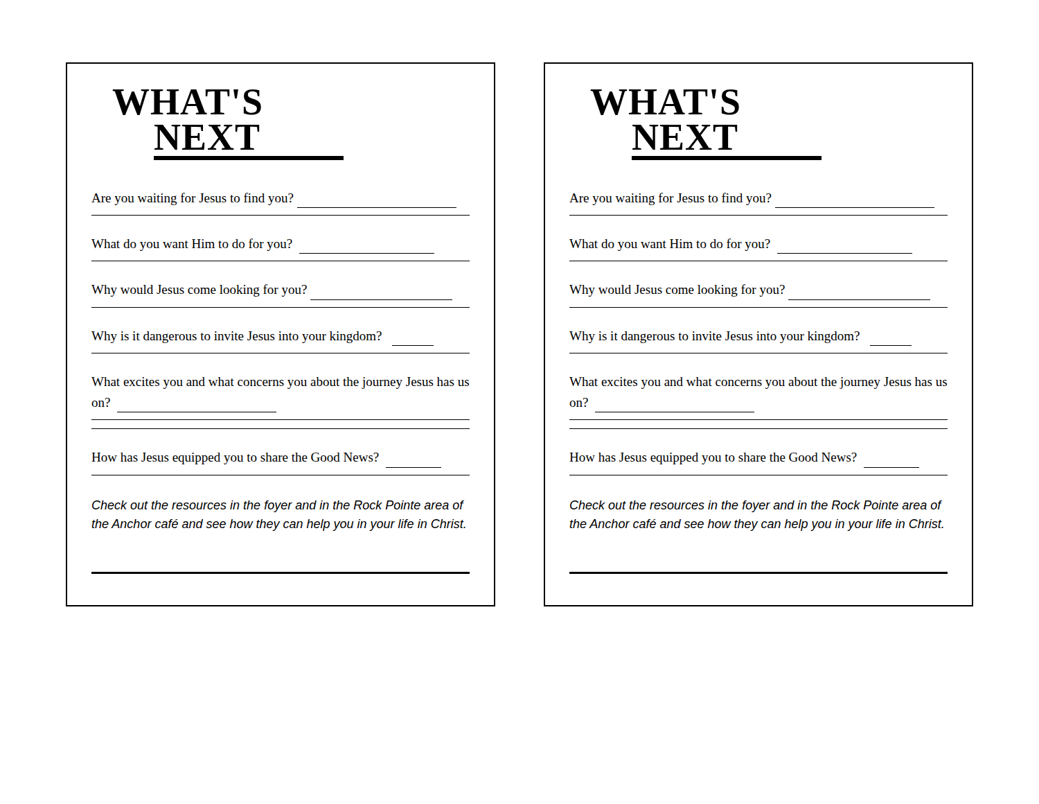WHAT'S
NEXT
Are you waiting for Jesus to find you?
What do you want Him to do for you?
Why would Jesus come looking for you?
Why is it dangerous to invite Jesus into your kingdom?
What excites you and what concerns you about the journey Jesus has us on?
How has Jesus equipped you to share the Good News?
Check out the resources in the foyer and in the Rock Pointe area of the Anchor café and see how they can help you in your life in Christ.
WHAT'S
NEXT
Are you waiting for Jesus to find you?
What do you want Him to do for you?
Why would Jesus come looking for you?
Why is it dangerous to invite Jesus into your kingdom?
What excites you and what concerns you about the journey Jesus has us on?
How has Jesus equipped you to share the Good News?
Check out the resources in the foyer and in the Rock Pointe area of the Anchor café and see how they can help you in your life in Christ.